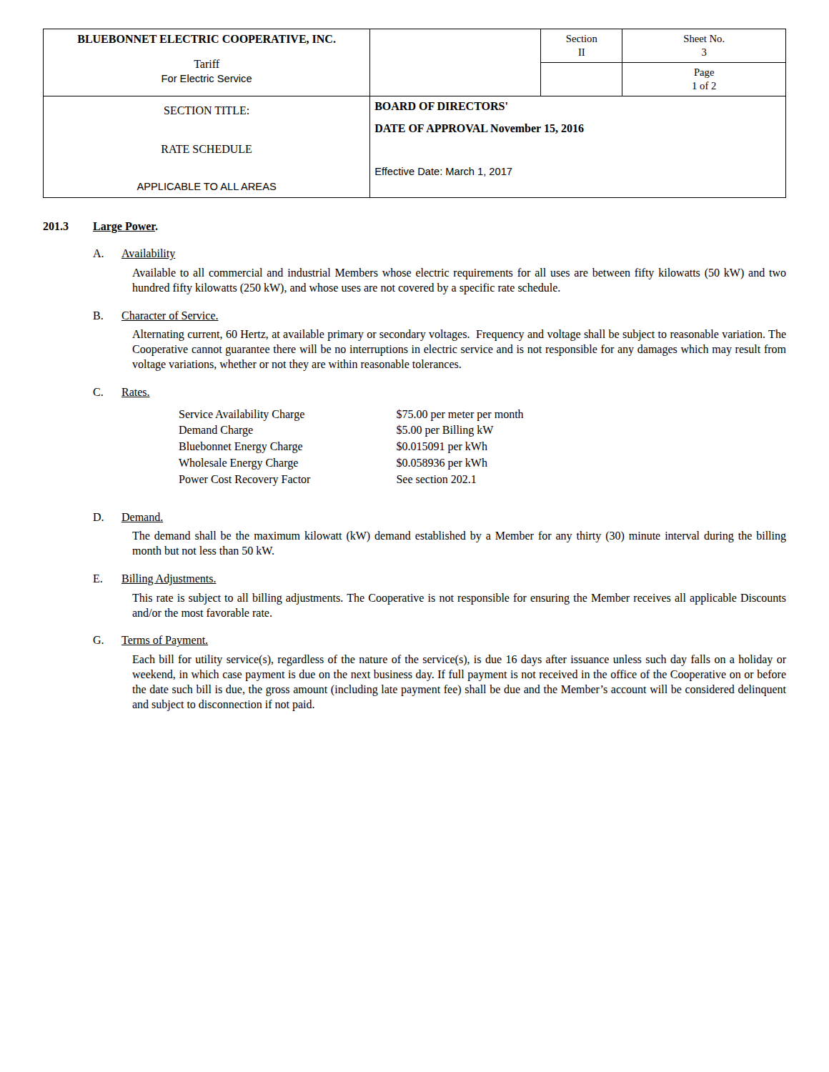| BLUEBONNET ELECTRIC COOPERATIVE, INC. Tariff For Electric Service | | Section II | Sheet No. 3 |
| | Page 1 of 2 |
| SECTION TITLE: RATE SCHEDULE APPLICABLE TO ALL AREAS | BOARD OF DIRECTORS' DATE OF APPROVAL November 15, 2016 Effective Date: March 1, 2017 |
201.3 Large Power.
A. Availability
Available to all commercial and industrial Members whose electric requirements for all uses are between fifty kilowatts (50 kW) and two hundred fifty kilowatts (250 kW), and whose uses are not covered by a specific rate schedule.
B. Character of Service.
Alternating current, 60 Hertz, at available primary or secondary voltages. Frequency and voltage shall be subject to reasonable variation. The Cooperative cannot guarantee there will be no interruptions in electric service and is not responsible for any damages which may result from voltage variations, whether or not they are within reasonable tolerances.
C. Rates.
| Service Availability Charge | $75.00 per meter per month |
| Demand Charge | $5.00 per Billing kW |
| Bluebonnet Energy Charge | $0.015091 per kWh |
| Wholesale Energy Charge | $0.058936 per kWh |
| Power Cost Recovery Factor | See section 202.1 |
D. Demand.
The demand shall be the maximum kilowatt (kW) demand established by a Member for any thirty (30) minute interval during the billing month but not less than 50 kW.
E. Billing Adjustments.
This rate is subject to all billing adjustments. The Cooperative is not responsible for ensuring the Member receives all applicable Discounts and/or the most favorable rate.
G. Terms of Payment.
Each bill for utility service(s), regardless of the nature of the service(s), is due 16 days after issuance unless such day falls on a holiday or weekend, in which case payment is due on the next business day. If full payment is not received in the office of the Cooperative on or before the date such bill is due, the gross amount (including late payment fee) shall be due and the Member’s account will be considered delinquent and subject to disconnection if not paid.